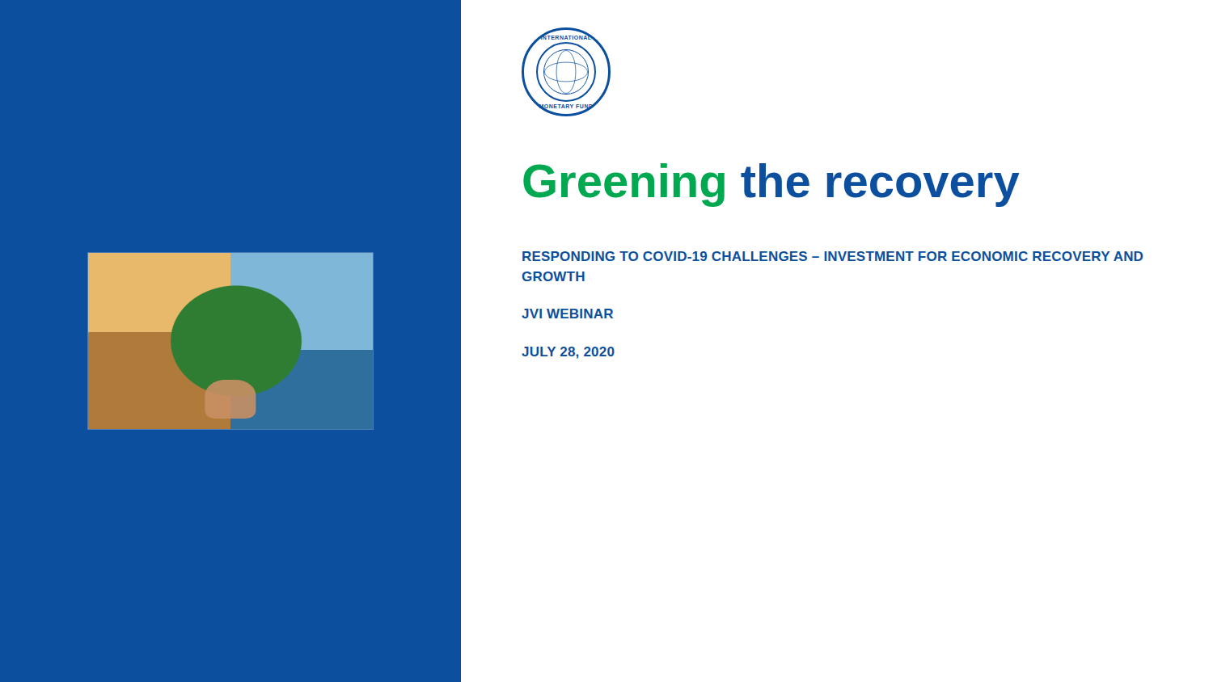INTERNATIONAL
MONETARY FUND
Greening the recovery
RESPONDING TO COVID-19 CHALLENGES – INVESTMENT FOR ECONOMIC RECOVERY AND GROWTH
JVI WEBINAR
JULY 28, 2020